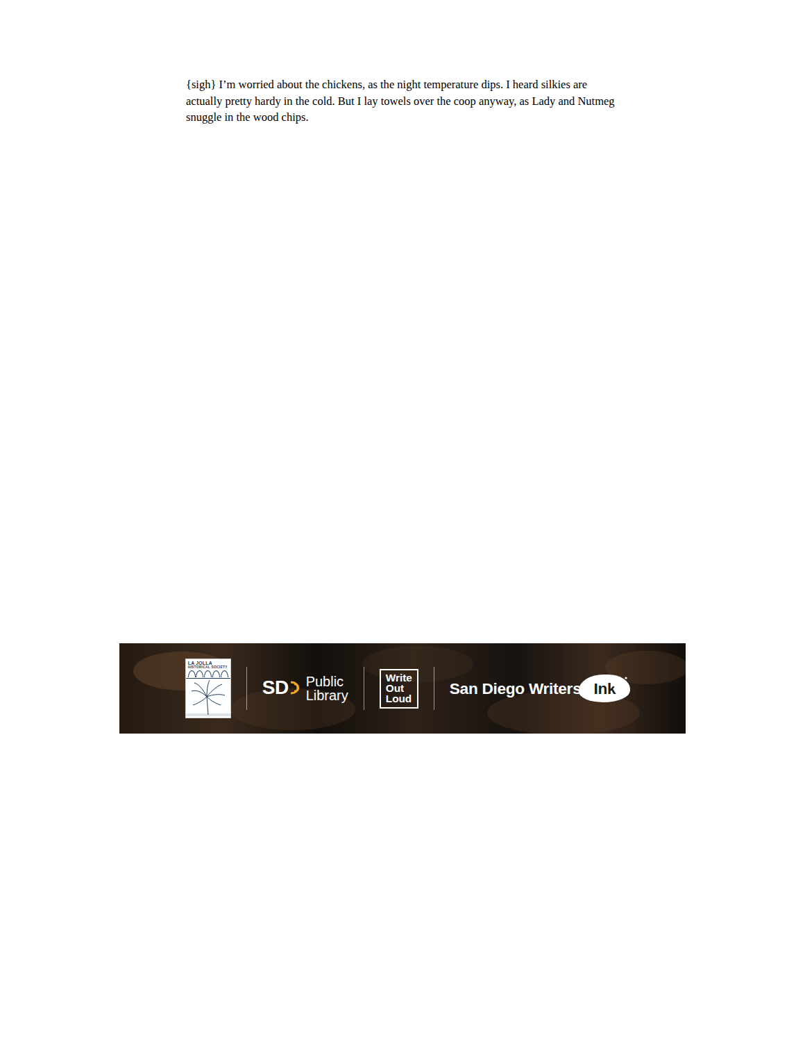{sigh} I’m worried about the chickens, as the night temperature dips. I heard silkies are actually pretty hardy in the cold. But I lay towels over the coop anyway, as Lady and Nutmeg snuggle in the wood chips.
LA JOLLAHISTORICAL SOCIETY
SD
Public
Library
Write
Out
Loud
San Diego Writers. Ink